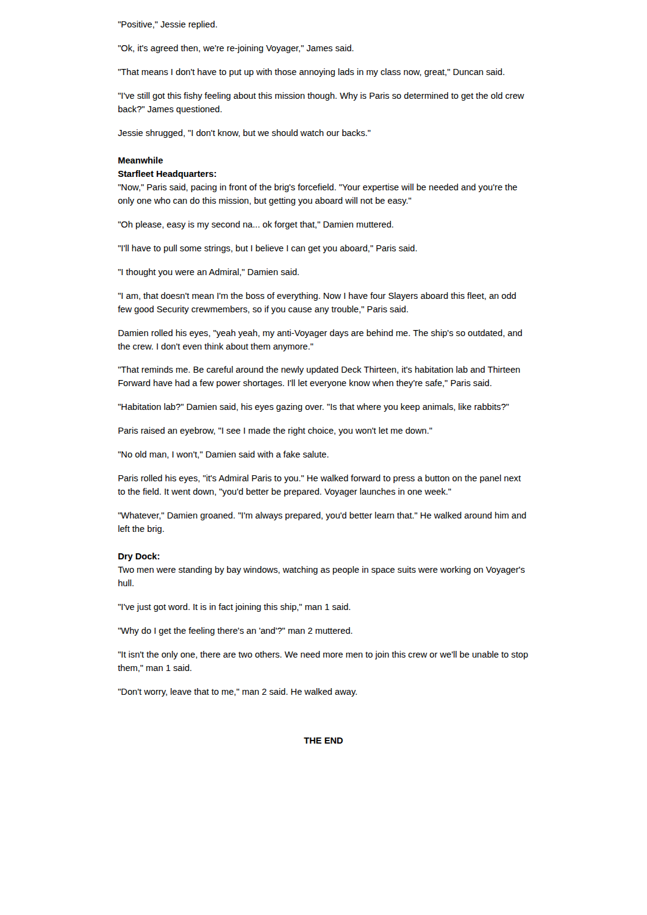"Positive," Jessie replied.
"Ok, it's agreed then, we're re-joining Voyager," James said.
"That means I don't have to put up with those annoying lads in my class now, great," Duncan said.
"I've still got this fishy feeling about this mission though. Why is Paris so determined to get the old crew back?" James questioned.
Jessie shrugged, "I don't know, but we should watch our backs."
Meanwhile
Starfleet Headquarters:
"Now," Paris said, pacing in front of the brig's forcefield. "Your expertise will be needed and you're the only one who can do this mission, but getting you aboard will not be easy."
"Oh please, easy is my second na... ok forget that," Damien muttered.
"I'll have to pull some strings, but I believe I can get you aboard," Paris said.
"I thought you were an Admiral," Damien said.
"I am, that doesn't mean I'm the boss of everything. Now I have four Slayers aboard this fleet, an odd few good Security crewmembers, so if you cause any trouble," Paris said.
Damien rolled his eyes, "yeah yeah, my anti-Voyager days are behind me. The ship's so outdated, and the crew. I don't even think about them anymore."
"That reminds me. Be careful around the newly updated Deck Thirteen, it's habitation lab and Thirteen Forward have had a few power shortages. I'll let everyone know when they're safe," Paris said.
"Habitation lab?" Damien said, his eyes gazing over. "Is that where you keep animals, like rabbits?"
Paris raised an eyebrow, "I see I made the right choice, you won't let me down."
"No old man, I won't," Damien said with a fake salute.
Paris rolled his eyes, "it's Admiral Paris to you." He walked forward to press a button on the panel next to the field. It went down, "you'd better be prepared. Voyager launches in one week."
"Whatever," Damien groaned. "I'm always prepared, you'd better learn that." He walked around him and left the brig.
Dry Dock:
Two men were standing by bay windows, watching as people in space suits were working on Voyager's hull.
"I've just got word. It is in fact joining this ship," man 1 said.
"Why do I get the feeling there's an 'and'?" man 2 muttered.
"It isn't the only one, there are two others. We need more men to join this crew or we'll be unable to stop them," man 1 said.
"Don't worry, leave that to me," man 2 said. He walked away.
THE END